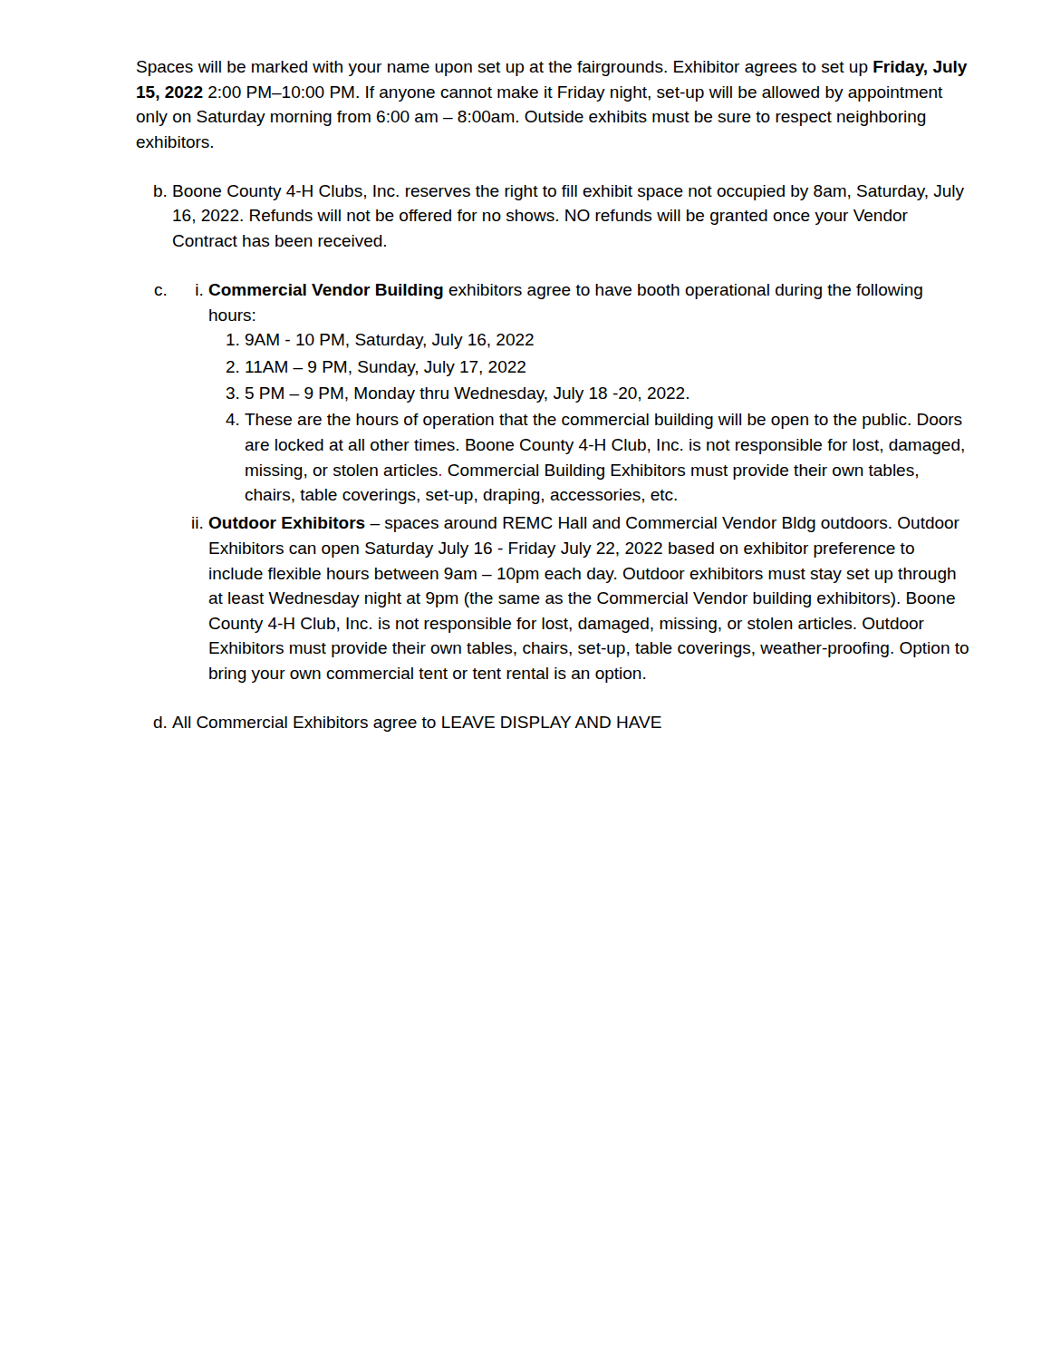Spaces will be marked with your name upon set up at the fairgrounds. Exhibitor agrees to set up Friday, July 15, 2022 2:00 PM–10:00 PM. If anyone cannot make it Friday night, set-up will be allowed by appointment only on Saturday morning from 6:00 am – 8:00am. Outside exhibits must be sure to respect neighboring exhibitors.
Boone County 4-H Clubs, Inc. reserves the right to fill exhibit space not occupied by 8am, Saturday, July 16, 2022. Refunds will not be offered for no shows. NO refunds will be granted once your Vendor Contract has been received.
Commercial Vendor Building exhibitors agree to have booth operational during the following hours:
9AM - 10 PM, Saturday, July 16, 2022
11AM – 9 PM, Sunday, July 17, 2022
5 PM – 9 PM, Monday thru Wednesday, July 18 -20, 2022.
These are the hours of operation that the commercial building will be open to the public. Doors are locked at all other times. Boone County 4-H Club, Inc. is not responsible for lost, damaged, missing, or stolen articles. Commercial Building Exhibitors must provide their own tables, chairs, table coverings, set-up, draping, accessories, etc.
Outdoor Exhibitors – spaces around REMC Hall and Commercial Vendor Bldg outdoors. Outdoor Exhibitors can open Saturday July 16 - Friday July 22, 2022 based on exhibitor preference to include flexible hours between 9am – 10pm each day. Outdoor exhibitors must stay set up through at least Wednesday night at 9pm (the same as the Commercial Vendor building exhibitors). Boone County 4-H Club, Inc. is not responsible for lost, damaged, missing, or stolen articles. Outdoor Exhibitors must provide their own tables, chairs, set-up, table coverings, weather-proofing. Option to bring your own commercial tent or tent rental is an option.
All Commercial Exhibitors agree to LEAVE DISPLAY AND HAVE